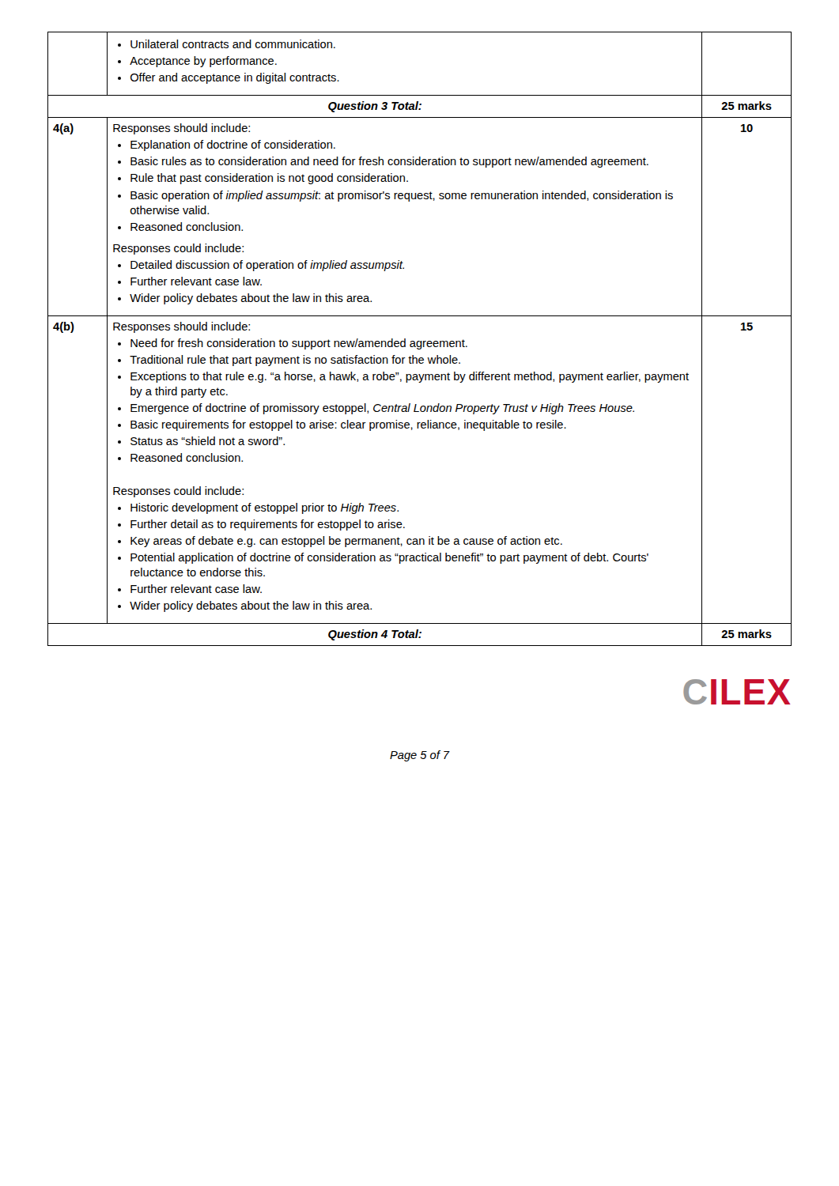| | Unilateral contracts and communication. Acceptance by performance. Offer and acceptance in digital contracts. | |
| Question 3 Total: | 25 marks |
| 4(a) | Responses should include: Explanation of doctrine of consideration. Basic rules as to consideration and need for fresh consideration to support new/amended agreement. Rule that past consideration is not good consideration. Basic operation of implied assumpsit : at promisor's request, some remuneration intended, consideration is otherwise valid. Reasoned conclusion. Responses could include: Detailed discussion of operation of implied assumpsit. Further relevant case law. Wider policy debates about the law in this area. | 10 |
| 4(b) | Responses should include: Need for fresh consideration to support new/amended agreement. Traditional rule that part payment is no satisfaction for the whole. Exceptions to that rule e.g. “a horse, a hawk, a robe”, payment by different method, payment earlier, payment by a third party etc. Emergence of doctrine of promissory estoppel, Central London Property Trust v High Trees House. Basic requirements for estoppel to arise: clear promise, reliance, inequitable to resile. Status as “shield not a sword”. Reasoned conclusion. Responses could include: Historic development of estoppel prior to High Trees . Further detail as to requirements for estoppel to arise. Key areas of debate e.g. can estoppel be permanent, can it be a cause of action etc. Potential application of doctrine of consideration as “practical benefit” to part payment of debt. Courts' reluctance to endorse this. Further relevant case law. Wider policy debates about the law in this area. | 15 |
| Question 4 Total: | 25 marks |
CILEX
Page 5 of 7